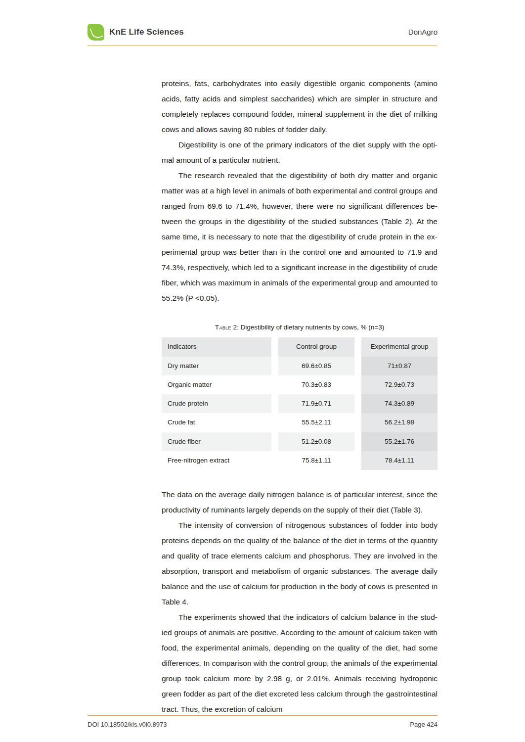KnE Life Sciences
DonAgro
proteins, fats, carbohydrates into easily digestible organic components (amino acids, fatty acids and simplest saccharides) which are simpler in structure and completely replaces compound fodder, mineral supplement in the diet of milking cows and allows saving 80 rubles of fodder daily.
Digestibility is one of the primary indicators of the diet supply with the optimal amount of a particular nutrient.
The research revealed that the digestibility of both dry matter and organic matter was at a high level in animals of both experimental and control groups and ranged from 69.6 to 71.4%, however, there were no significant differences between the groups in the digestibility of the studied substances (Table 2). At the same time, it is necessary to note that the digestibility of crude protein in the experimental group was better than in the control one and amounted to 71.9 and 74.3%, respectively, which led to a significant increase in the digestibility of crude fiber, which was maximum in animals of the experimental group and amounted to 55.2% (P <0.05).
Table 2: Digestibility of dietary nutrients by cows, % (n=3)
| Indicators | | Control group | | Experimental group |
| --- | --- | --- | --- | --- |
| Dry matter | | 69.6±0.85 | | 71±0.87 |
| Organic matter | | 70.3±0.83 | | 72.9±0.73 |
| Crude protein | | 71.9±0.71 | | 74.3±0.89 |
| Crude fat | | 55.5±2.11 | | 56.2±1.98 |
| Crude fiber | | 51.2±0.08 | | 55.2±1.76 |
| Free-nitrogen extract | | 75.8±1.11 | | 78.4±1.11 |
The data on the average daily nitrogen balance is of particular interest, since the productivity of ruminants largely depends on the supply of their diet (Table 3).
The intensity of conversion of nitrogenous substances of fodder into body proteins depends on the quality of the balance of the diet in terms of the quantity and quality of trace elements calcium and phosphorus. They are involved in the absorption, transport and metabolism of organic substances. The average daily balance and the use of calcium for production in the body of cows is presented in Table 4.
The experiments showed that the indicators of calcium balance in the studied groups of animals are positive. According to the amount of calcium taken with food, the experimental animals, depending on the quality of the diet, had some differences. In comparison with the control group, the animals of the experimental group took calcium more by 2.98 g, or 2.01%. Animals receiving hydroponic green fodder as part of the diet excreted less calcium through the gastrointestinal tract. Thus, the excretion of calcium
DOI 10.18502/kls.v0i0.8973
Page 424